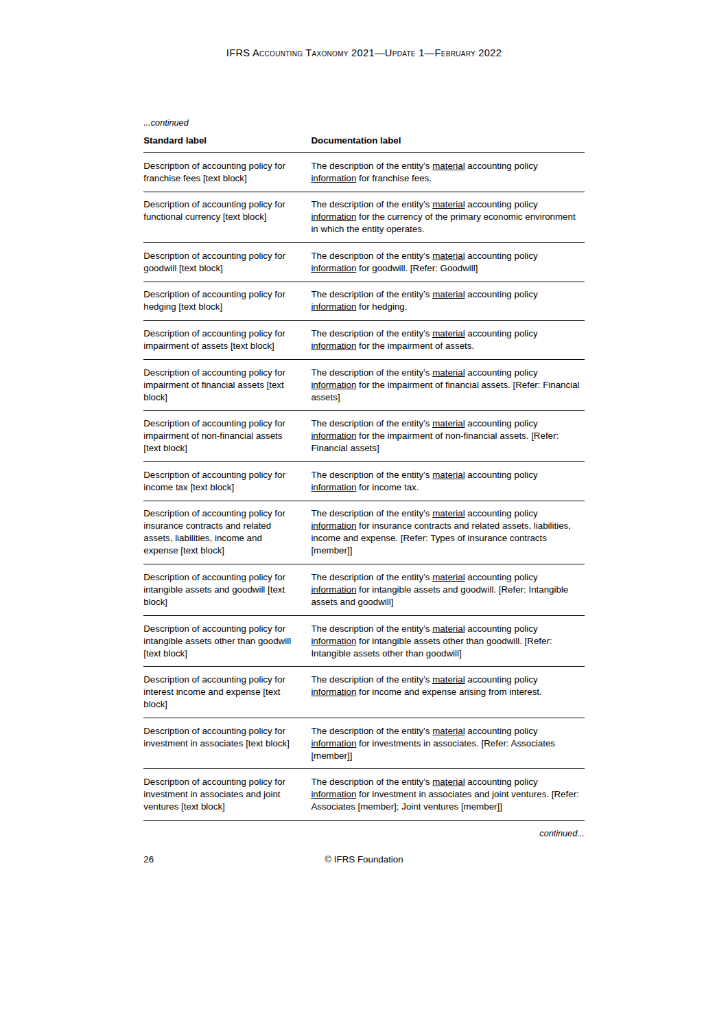IFRS Accounting Taxonomy 2021—Update 1—February 2022
...continued
| Standard label | Documentation label |
| --- | --- |
| Description of accounting policy for franchise fees [text block] | The description of the entity’s material accounting policy information for franchise fees. |
| Description of accounting policy for functional currency [text block] | The description of the entity’s material accounting policy information for the currency of the primary economic environment in which the entity operates. |
| Description of accounting policy for goodwill [text block] | The description of the entity’s material accounting policy information for goodwill. [Refer: Goodwill] |
| Description of accounting policy for hedging [text block] | The description of the entity’s material accounting policy information for hedging. |
| Description of accounting policy for impairment of assets [text block] | The description of the entity’s material accounting policy information for the impairment of assets. |
| Description of accounting policy for impairment of financial assets [text block] | The description of the entity’s material accounting policy information for the impairment of financial assets. [Refer: Financial assets] |
| Description of accounting policy for impairment of non-financial assets [text block] | The description of the entity’s material accounting policy information for the impairment of non-financial assets. [Refer: Financial assets] |
| Description of accounting policy for income tax [text block] | The description of the entity’s material accounting policy information for income tax. |
| Description of accounting policy for insurance contracts and related assets, liabilities, income and expense [text block] | The description of the entity’s material accounting policy information for insurance contracts and related assets, liabilities, income and expense. [Refer: Types of insurance contracts [member]] |
| Description of accounting policy for intangible assets and goodwill [text block] | The description of the entity’s material accounting policy information for intangible assets and goodwill. [Refer: Intangible assets and goodwill] |
| Description of accounting policy for intangible assets other than goodwill [text block] | The description of the entity’s material accounting policy information for intangible assets other than goodwill. [Refer: Intangible assets other than goodwill] |
| Description of accounting policy for interest income and expense [text block] | The description of the entity’s material accounting policy information for income and expense arising from interest. |
| Description of accounting policy for investment in associates [text block] | The description of the entity’s material accounting policy information for investments in associates. [Refer: Associates [member]] |
| Description of accounting policy for investment in associates and joint ventures [text block] | The description of the entity’s material accounting policy information for investment in associates and joint ventures. [Refer: Associates [member]; Joint ventures [member]] |
continued...
26
© IFRS Foundation